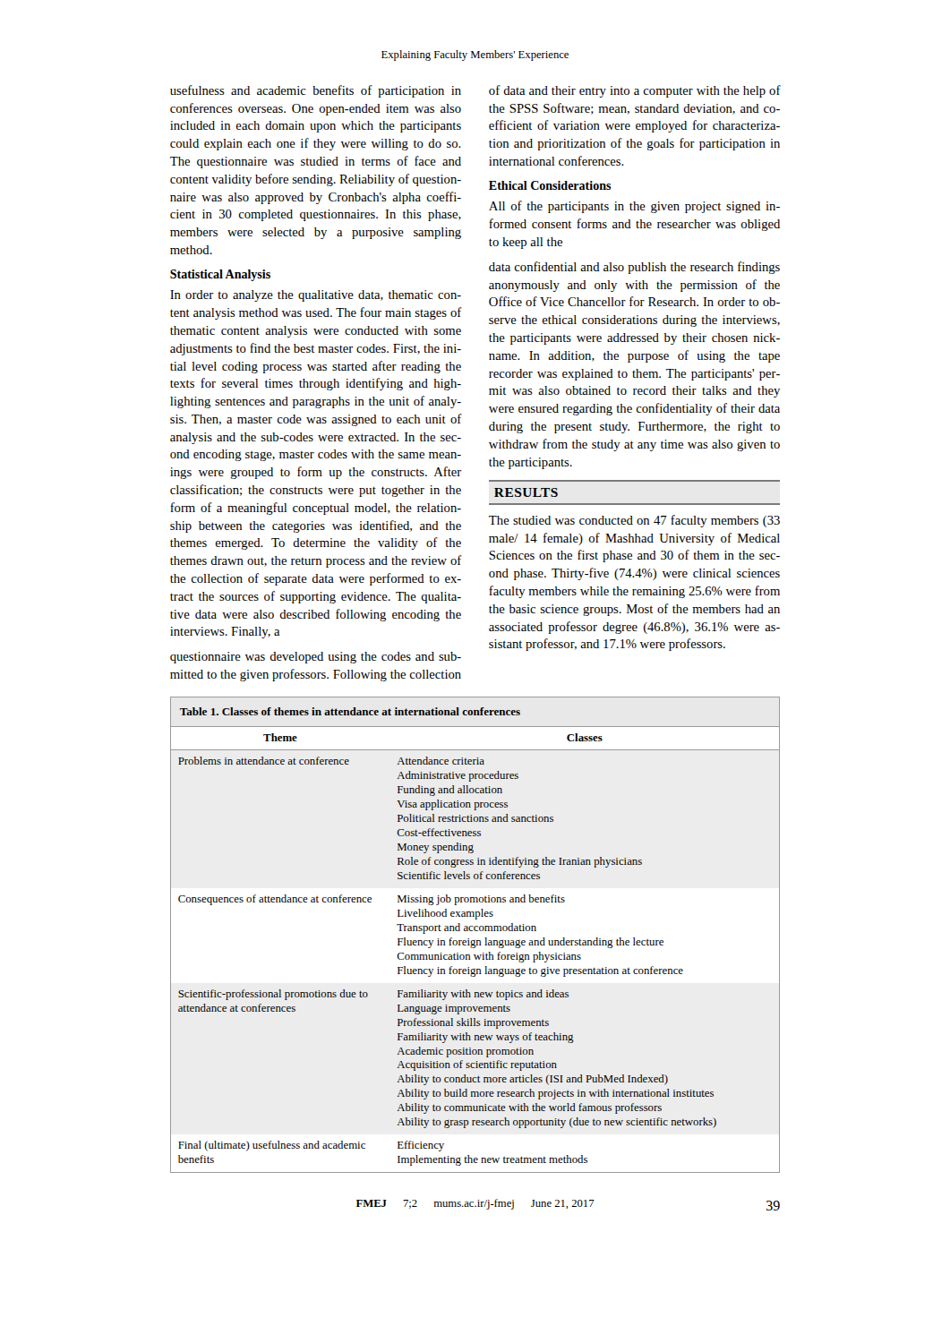Explaining Faculty Members' Experience
usefulness and academic benefits of participation in conferences overseas. One open-ended item was also included in each domain upon which the participants could explain each one if they were willing to do so. The questionnaire was studied in terms of face and content validity before sending. Reliability of questionnaire was also approved by Cronbach's alpha coefficient in 30 completed questionnaires. In this phase, members were selected by a purposive sampling method.
Statistical Analysis
In order to analyze the qualitative data, thematic content analysis method was used. The four main stages of thematic content analysis were conducted with some adjustments to find the best master codes. First, the initial level coding process was started after reading the texts for several times through identifying and highlighting sentences and paragraphs in the unit of analysis. Then, a master code was assigned to each unit of analysis and the sub-codes were extracted. In the second encoding stage, master codes with the same meanings were grouped to form up the constructs. After classification; the constructs were put together in the form of a meaningful conceptual model, the relationship between the categories was identified, and the themes emerged. To determine the validity of the themes drawn out, the return process and the review of the collection of separate data were performed to extract the sources of supporting evidence. The qualitative data were also described following encoding the interviews. Finally, a
questionnaire was developed using the codes and submitted to the given professors. Following the collection of data and their entry into a computer with the help of the SPSS Software; mean, standard deviation, and coefficient of variation were employed for characterization and prioritization of the goals for participation in international conferences.
Ethical Considerations
All of the participants in the given project signed informed consent forms and the researcher was obliged to keep all the
data confidential and also publish the research findings anonymously and only with the permission of the Office of Vice Chancellor for Research. In order to observe the ethical considerations during the interviews, the participants were addressed by their chosen nickname. In addition, the purpose of using the tape recorder was explained to them. The participants' permit was also obtained to record their talks and they were ensured regarding the confidentiality of their data during the present study. Furthermore, the right to withdraw from the study at any time was also given to the participants.
RESULTS
The studied was conducted on 47 faculty members (33 male/ 14 female) of Mashhad University of Medical Sciences on the first phase and 30 of them in the second phase. Thirty-five (74.4%) were clinical sciences faculty members while the remaining 25.6% were from the basic science groups. Most of the members had an associated professor degree (46.8%), 36.1% were assistant professor, and 17.1% were professors.
Table 1. Classes of themes in attendance at international conferences
| Theme | Classes |
| --- | --- |
| Problems in attendance at conference | Attendance criteria Administrative procedures Funding and allocation Visa application process Political restrictions and sanctions Cost-effectiveness Money spending Role of congress in identifying the Iranian physicians Scientific levels of conferences |
| Consequences of attendance at conference | Missing job promotions and benefits Livelihood examples Transport and accommodation Fluency in foreign language and understanding the lecture Communication with foreign physicians Fluency in foreign language to give presentation at conference |
| Scientific-professional promotions due to attendance at conferences | Familiarity with new topics and ideas Language improvements Professional skills improvements Familiarity with new ways of teaching Academic position promotion Acquisition of scientific reputation Ability to conduct more articles (ISI and PubMed Indexed) Ability to build more research projects in with international institutes Ability to communicate with the world famous professors Ability to grasp research opportunity (due to new scientific networks) |
| Final (ultimate) usefulness and academic benefits | Efficiency Implementing the new treatment methods |
FMEJ 7;2 mums.ac.ir/j-fmej June 21, 2017 39